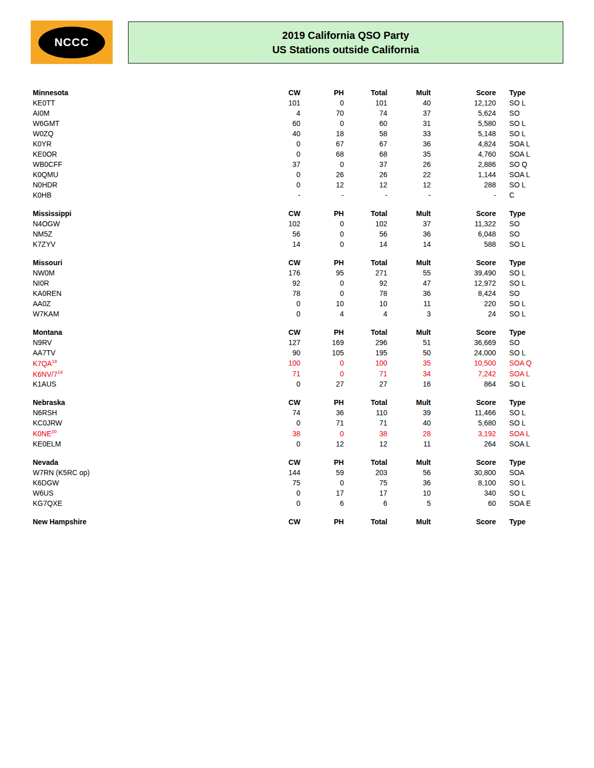NCCC
2019 California QSO Party
US Stations outside California
| Minnesota | CW | PH | Total | Mult | Score | Type |
| KE0TT | 101 | 0 | 101 | 40 | 12,120 | SO L |
| AI0M | 4 | 70 | 74 | 37 | 5,624 | SO |
| W6GMT | 60 | 0 | 60 | 31 | 5,580 | SO L |
| W0ZQ | 40 | 18 | 58 | 33 | 5,148 | SO L |
| K0YR | 0 | 67 | 67 | 36 | 4,824 | SOA L |
| KE0OR | 0 | 68 | 68 | 35 | 4,760 | SOA L |
| WB0CFF | 37 | 0 | 37 | 26 | 2,886 | SO Q |
| K0QMU | 0 | 26 | 26 | 22 | 1,144 | SOA L |
| N0HDR | 0 | 12 | 12 | 12 | 288 | SO L |
| K0HB | - | - | - | - | - | C |
| Mississippi | CW | PH | Total | Mult | Score | Type |
| N4OGW | 102 | 0 | 102 | 37 | 11,322 | SO |
| NM5Z | 56 | 0 | 56 | 36 | 6,048 | SO |
| K7ZYV | 14 | 0 | 14 | 14 | 588 | SO L |
| Missouri | CW | PH | Total | Mult | Score | Type |
| NW0M | 176 | 95 | 271 | 55 | 39,490 | SO L |
| NI0R | 92 | 0 | 92 | 47 | 12,972 | SO L |
| KA0REN | 78 | 0 | 78 | 36 | 8,424 | SO |
| AA0Z | 0 | 10 | 10 | 11 | 220 | SO L |
| W7KAM | 0 | 4 | 4 | 3 | 24 | SO L |
| Montana | CW | PH | Total | Mult | Score | Type |
| N9RV | 127 | 169 | 296 | 51 | 36,669 | SO |
| AA7TV | 90 | 105 | 195 | 50 | 24,000 | SO L |
| K7QA 18 | 100 | 0 | 100 | 35 | 10,500 | SOA Q |
| K6NV/7 19 | 71 | 0 | 71 | 34 | 7,242 | SOA L |
| K1AUS | 0 | 27 | 27 | 16 | 864 | SO L |
| Nebraska | CW | PH | Total | Mult | Score | Type |
| N6RSH | 74 | 36 | 110 | 39 | 11,466 | SO L |
| KC0JRW | 0 | 71 | 71 | 40 | 5,680 | SO L |
| K0NE 20 | 38 | 0 | 38 | 28 | 3,192 | SOA L |
| KE0ELM | 0 | 12 | 12 | 11 | 264 | SOA L |
| Nevada | CW | PH | Total | Mult | Score | Type |
| W7RN (K5RC op) | 144 | 59 | 203 | 56 | 30,800 | SOA |
| K6DGW | 75 | 0 | 75 | 36 | 8,100 | SO L |
| W6US | 0 | 17 | 17 | 10 | 340 | SO L |
| KG7QXE | 0 | 6 | 6 | 5 | 60 | SOA E |
| New Hampshire | CW | PH | Total | Mult | Score | Type |